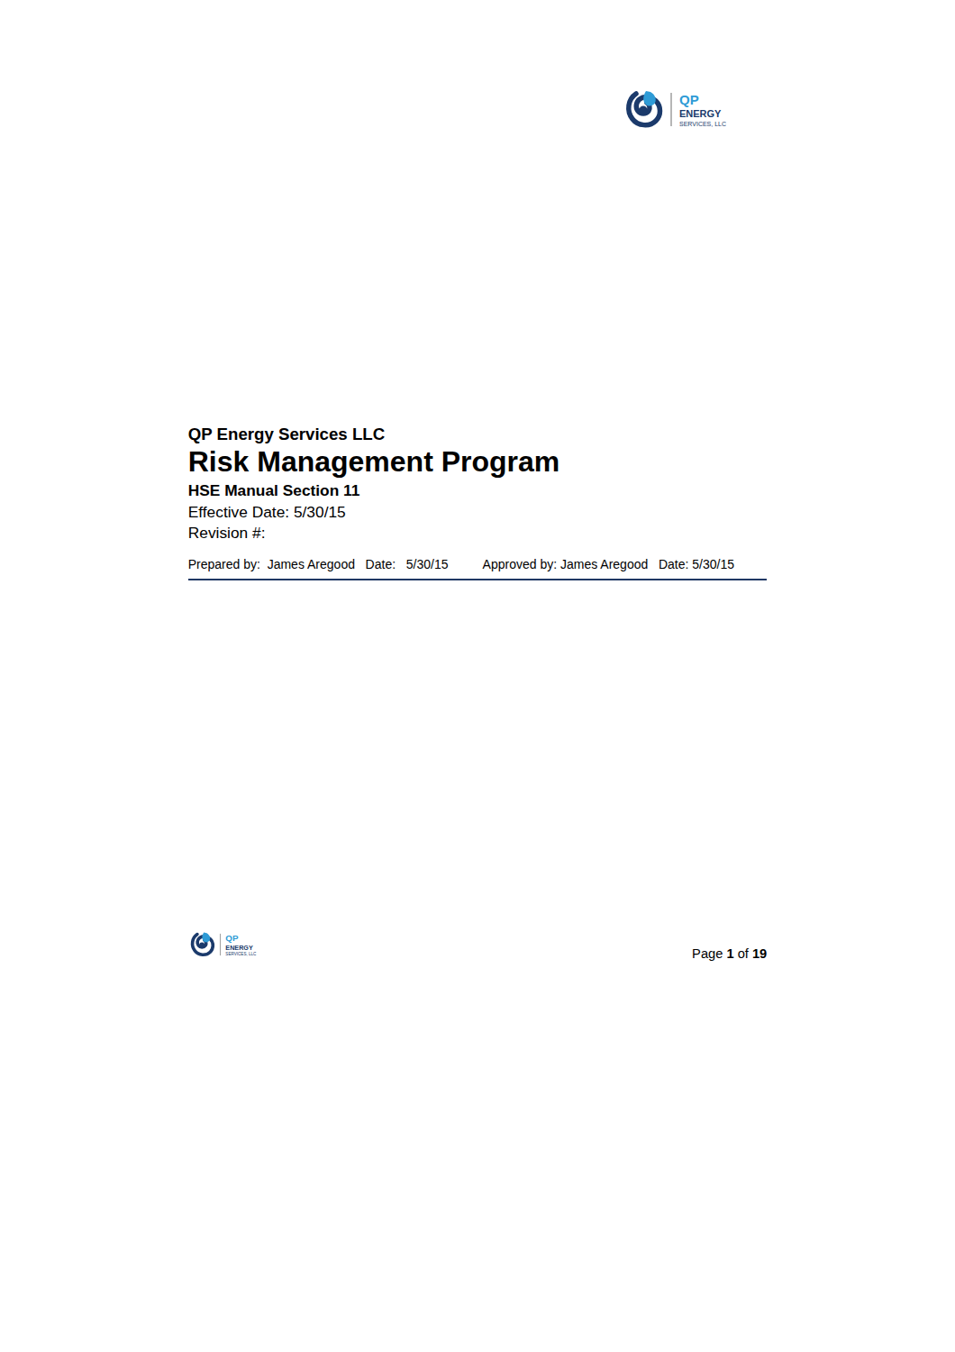QP ENERGY SERVICES, LLC
QP Energy Services LLC
Risk Management Program
HSE Manual Section 11
Effective Date: 5/30/15
Revision #:
Prepared by: James Aregood Date: 5/30/15 Approved by: James Aregood Date: 5/30/15
QP ENERGY SERVICES, LLC
Page 1 of 19